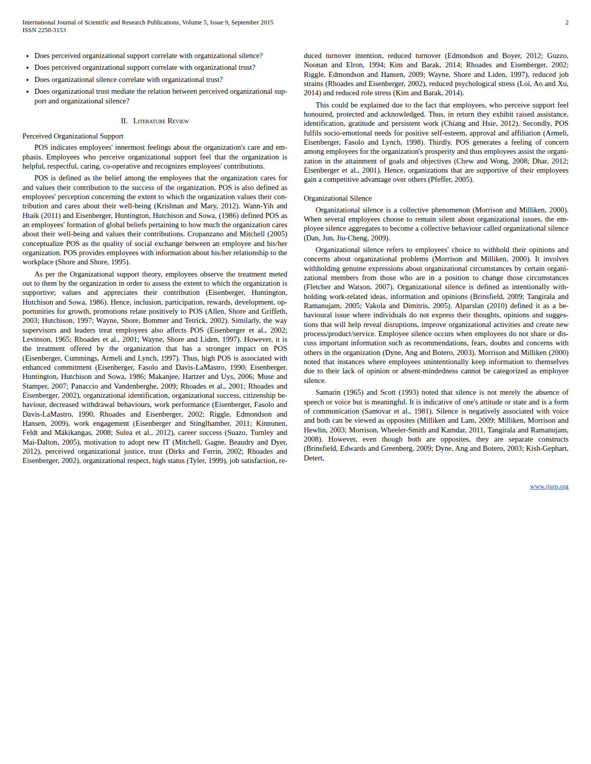International Journal of Scientific and Research Publications, Volume 5, Issue 9, September 2015
ISSN 2250-3153
2
Does perceived organizational support correlate with organizational silence?
Does perceived organizational support correlate with organizational trust?
Does organizational silence correlate with organizational trust?
Does organizational trust mediate the relation between perceived organizational support and organizational silence?
II. Literature Review
Perceived Organizational Support
POS indicates employees' innermost feelings about the organization's care and emphasis. Employees who perceive organizational support feel that the organization is helpful, respectful, caring, co-operative and recognizes employees' contributions.
POS is defined as the belief among the employees that the organization cares for and values their contribution to the success of the organization. POS is also defined as employees' perception concerning the extent to which the organization values their contribution and cares about their well-being (Krishnan and Mary, 2012). Wann-Yih and Htaik (2011) and Eisenberger, Huntington, Hutchison and Sowa, (1986) defined POS as an employees' formation of global beliefs pertaining to how much the organization cares about their well-being and values their contributions. Cropanzano and Mitchell (2005) conceptualize POS as the quality of social exchange between an employee and his/her organization. POS provides employees with information about his/her relationship to the workplace (Shore and Shore, 1995).
As per the Organizational support theory, employees observe the treatment meted out to them by the organization in order to assess the extent to which the organization is supportive; values and appreciates their contribution (Eisenberger, Huntington, Hutchison and Sowa, 1986). Hence, inclusion, participation, rewards, development, opportunities for growth, promotions relate positively to POS (Allen, Shore and Griffeth, 2003; Hutchison, 1997; Wayne, Shore, Bommer and Tetrick, 2002). Similarly, the way supervisors and leaders treat employees also affects POS (Eisenberger et al., 2002; Levinson, 1965; Rhoades et al., 2001; Wayne, Shore and Liden, 1997). However, it is the treatment offered by the organization that has a stronger impact on POS (Eisenberger, Cummings, Armeli and Lynch, 1997). Thus, high POS is associated with enhanced commitment (Eisenberger, Fasolo and Davis-LaMastro, 1990; Eisenberger, Huntington, Hutchison and Sowa, 1986; Makanjee, Hartzer and Uys, 2006; Muse and Stamper, 2007; Panaccio and Vandenberghe, 2009; Rhoades et al., 2001; Rhoades and Eisenberger, 2002), organizational identification, organizational success, citizenship behaviour, decreased withdrawal behaviours, work performance (Eisenberger, Fasolo and Davis-LaMastro, 1990, Rhoades and Eisenberger, 2002; Riggle, Edmondson and Hansen, 2009), work engagement (Eisenberger and Stinglhamber, 2011; Kinnunen, Feldt and Mäkikangas, 2008; Sulea et al., 2012), career success (Suazo, Turnley and Mai-Dalton, 2005), motivation to adopt new IT (Mitchell, Gagne, Beaudry and Dyer, 2012), perceived organizational justice, trust (Dirks and Ferrin, 2002; Rhoades and Eisenberger, 2002), organizational respect, high status (Tyler, 1999), job satisfaction, reduced turnover intention, reduced turnover (Edmondson and Boyer, 2012; Guzzo, Noonan and Elron, 1994; Kim and Barak, 2014; Rhoades and Eisenberger, 2002; Riggle, Edmondson and Hansen, 2009; Wayne, Shore and Liden, 1997), reduced job strains (Rhoades and Eisenberger, 2002), reduced psychological stress (Loi, Ao and Xu, 2014) and reduced role stress (Kim and Barak, 2014).
This could be explained due to the fact that employees, who perceive support feel honoured, protected and acknowledged. Thus, in return they exhibit raised assistance, identification, gratitude and persistent work (Chiang and Hsie, 2012). Secondly, POS fulfils socio-emotional needs for positive self-esteem, approval and affiliation (Armeli, Eisenberger, Fasolo and Lynch, 1998). Thirdly, POS generates a feeling of concern among employees for the organization's prosperity and thus employees assist the organization in the attainment of goals and objectives (Chew and Wong, 2008; Dhar, 2012; Eisenberger et al., 2001). Hence, organizations that are supportive of their employees gain a competitive advantage over others (Pfeffer, 2005).
Organizational Silence
Organizational silence is a collective phenomenon (Morrison and Milliken, 2000). When several employees choose to remain silent about organizational issues, the employee silence aggregates to become a collective behaviour called organizational silence (Dan, Jun, Jiu-Cheng, 2009).
Organizational silence refers to employees' choice to withhold their opinions and concerns about organizational problems (Morrison and Milliken, 2000). It involves withholding genuine expressions about organizational circumstances by certain organizational members from those who are in a position to change those circumstances (Fletcher and Watson, 2007). Organizational silence is defined as intentionally withholding work-related ideas, information and opinions (Brinsfield, 2009; Tangirala and Ramanujam, 2005; Vakola and Dimitris, 2005). Alparslan (2010) defined it as a behavioural issue where individuals do not express their thoughts, opinions and suggestions that will help reveal disruptions, improve organizational activities and create new process/product/service. Employee silence occurs when employees do not share or discuss important information such as recommendations, fears, doubts and concerns with others in the organization (Dyne, Ang and Botero, 2003). Morrison and Milliken (2000) noted that instances where employees unintentionally keep information to themselves due to their lack of opinion or absent-mindedness cannot be categorized as employee silence.
Samarin (1965) and Scott (1993) noted that silence is not merely the absence of speech or voice but is meaningful. It is indicative of one's attitude or state and is a form of communication (Samovar et al., 1981). Silence is negatively associated with voice and both can be viewed as opposites (Milliken and Lam, 2009; Milliken, Morrison and Hewlin, 2003; Morrison, Wheeler-Smith and Kamdar, 2011, Tangirala and Ramanujam, 2008). However, even though both are opposites, they are separate constructs (Brinsfield, Edwards and Greenberg, 2009; Dyne, Ang and Botero, 2003; Kish-Gephart, Detert,
www.ijsrp.org